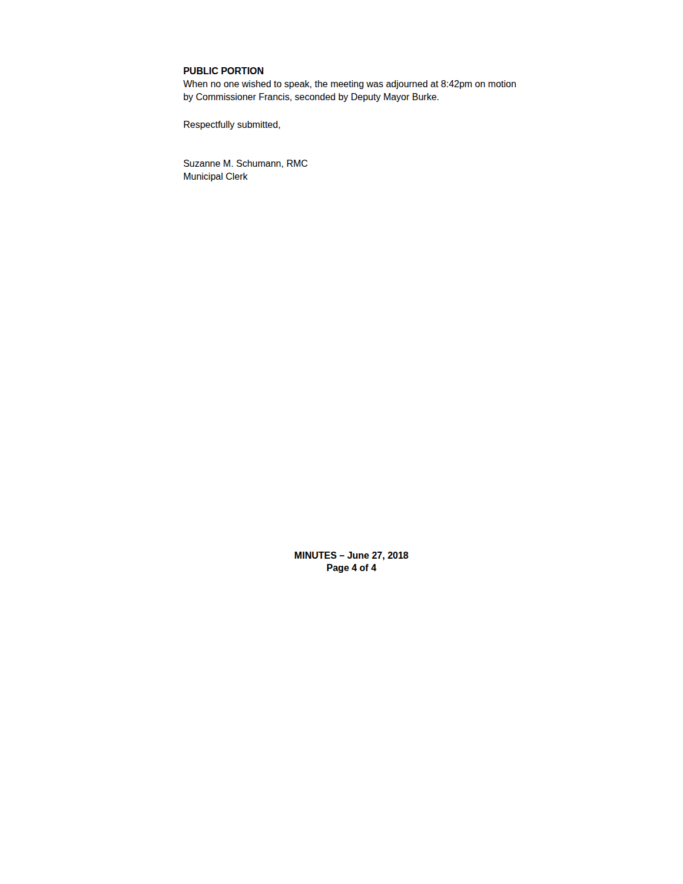PUBLIC PORTION
When no one wished to speak, the meeting was adjourned at 8:42pm on motion by Commissioner Francis, seconded by Deputy Mayor Burke.
Respectfully submitted,
Suzanne M. Schumann, RMC
Municipal Clerk
MINUTES – June 27, 2018
Page 4 of 4